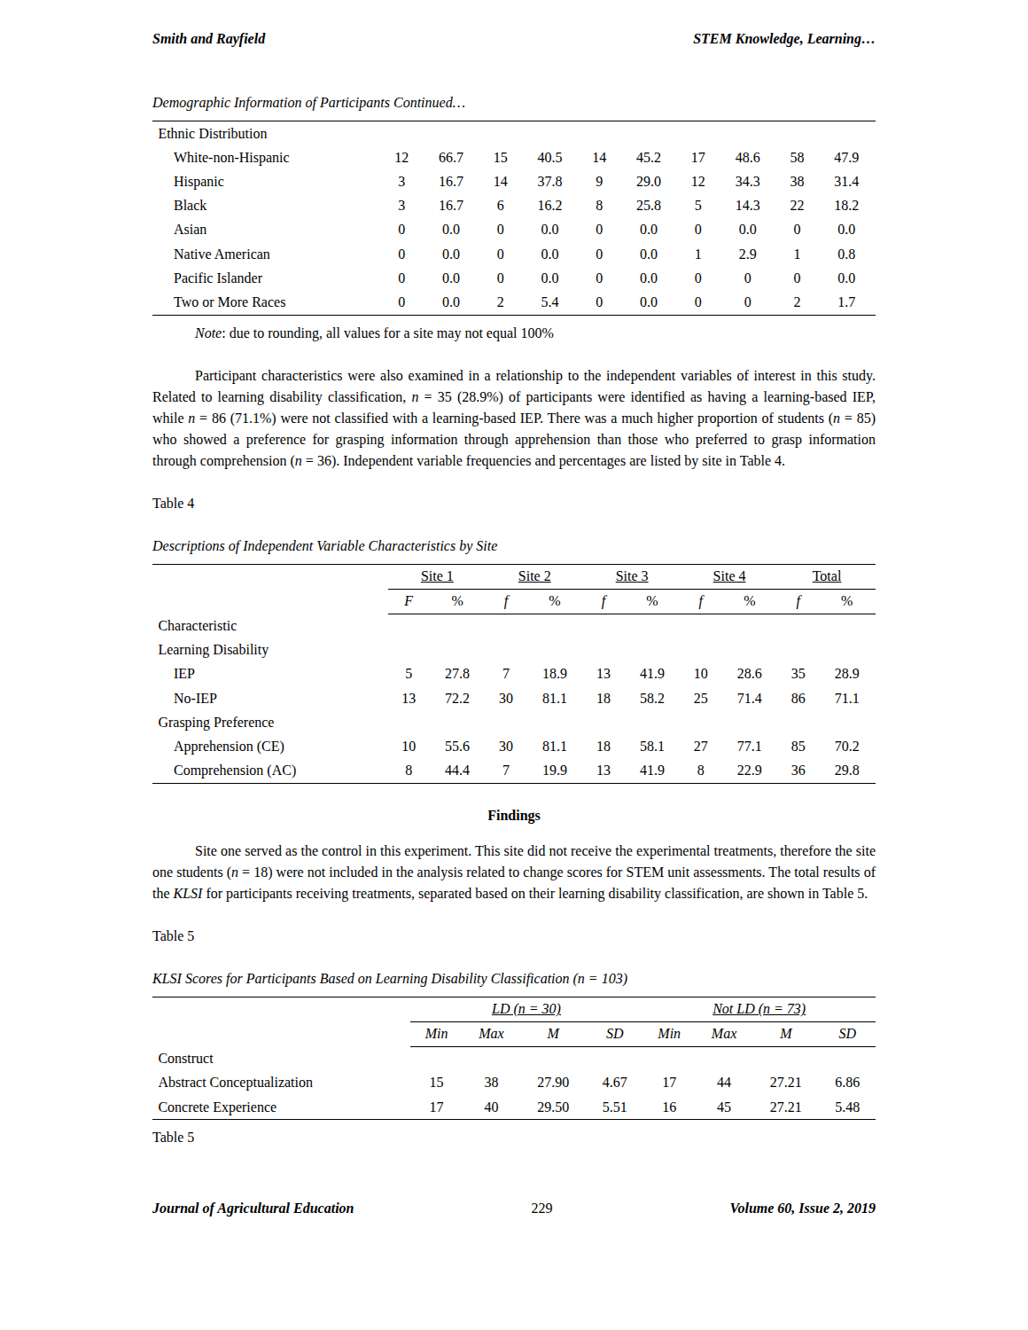Smith and Rayfield STEM Knowledge, Learning…
Demographic Information of Participants Continued…
| Ethnic Distribution |
| White-non-Hispanic | 12 | 66.7 | 15 | 40.5 | 14 | 45.2 | 17 | 48.6 | 58 | 47.9 |
| Hispanic | 3 | 16.7 | 14 | 37.8 | 9 | 29.0 | 12 | 34.3 | 38 | 31.4 |
| Black | 3 | 16.7 | 6 | 16.2 | 8 | 25.8 | 5 | 14.3 | 22 | 18.2 |
| Asian | 0 | 0.0 | 0 | 0.0 | 0 | 0.0 | 0 | 0.0 | 0 | 0.0 |
| Native American | 0 | 0.0 | 0 | 0.0 | 0 | 0.0 | 1 | 2.9 | 1 | 0.8 |
| Pacific Islander | 0 | 0.0 | 0 | 0.0 | 0 | 0.0 | 0 | 0 | 0 | 0.0 |
| Two or More Races | 0 | 0.0 | 2 | 5.4 | 0 | 0.0 | 0 | 0 | 2 | 1.7 |
Note: due to rounding, all values for a site may not equal 100%
Participant characteristics were also examined in a relationship to the independent variables of interest in this study. Related to learning disability classification, n = 35 (28.9%) of participants were identified as having a learning-based IEP, while n = 86 (71.1%) were not classified with a learning-based IEP. There was a much higher proportion of students (n = 85) who showed a preference for grasping information through apprehension than those who preferred to grasp information through comprehension (n = 36). Independent variable frequencies and percentages are listed by site in Table 4.
Table 4
Descriptions of Independent Variable Characteristics by Site
| | Site 1 | Site 2 | Site 3 | Site 4 | Total |
| --- | --- | --- | --- | --- | --- |
| F | % | f | % | f | % | f | % | f | % |
| Characteristic | |
| Learning Disability | |
| IEP | 5 | 27.8 | 7 | 18.9 | 13 | 41.9 | 10 | 28.6 | 35 | 28.9 |
| No-IEP | 13 | 72.2 | 30 | 81.1 | 18 | 58.2 | 25 | 71.4 | 86 | 71.1 |
| Grasping Preference | |
| Apprehension (CE) | 10 | 55.6 | 30 | 81.1 | 18 | 58.1 | 27 | 77.1 | 85 | 70.2 |
| Comprehension (AC) | 8 | 44.4 | 7 | 19.9 | 13 | 41.9 | 8 | 22.9 | 36 | 29.8 |
Findings
Site one served as the control in this experiment. This site did not receive the experimental treatments, therefore the site one students (n = 18) were not included in the analysis related to change scores for STEM unit assessments. The total results of the KLSI for participants receiving treatments, separated based on their learning disability classification, are shown in Table 5.
Table 5
KLSI Scores for Participants Based on Learning Disability Classification (n = 103)
| | LD (n = 30) | Not LD (n = 73) |
| --- | --- | --- |
| Min | Max | M | SD | Min | Max | M | SD |
| Construct | |
| Abstract Conceptualization | 15 | 38 | 27.90 | 4.67 | 17 | 44 | 27.21 | 6.86 |
| Concrete Experience | 17 | 40 | 29.50 | 5.51 | 16 | 45 | 27.21 | 5.48 |
Table 5
Journal of Agricultural Education 229 Volume 60, Issue 2, 2019